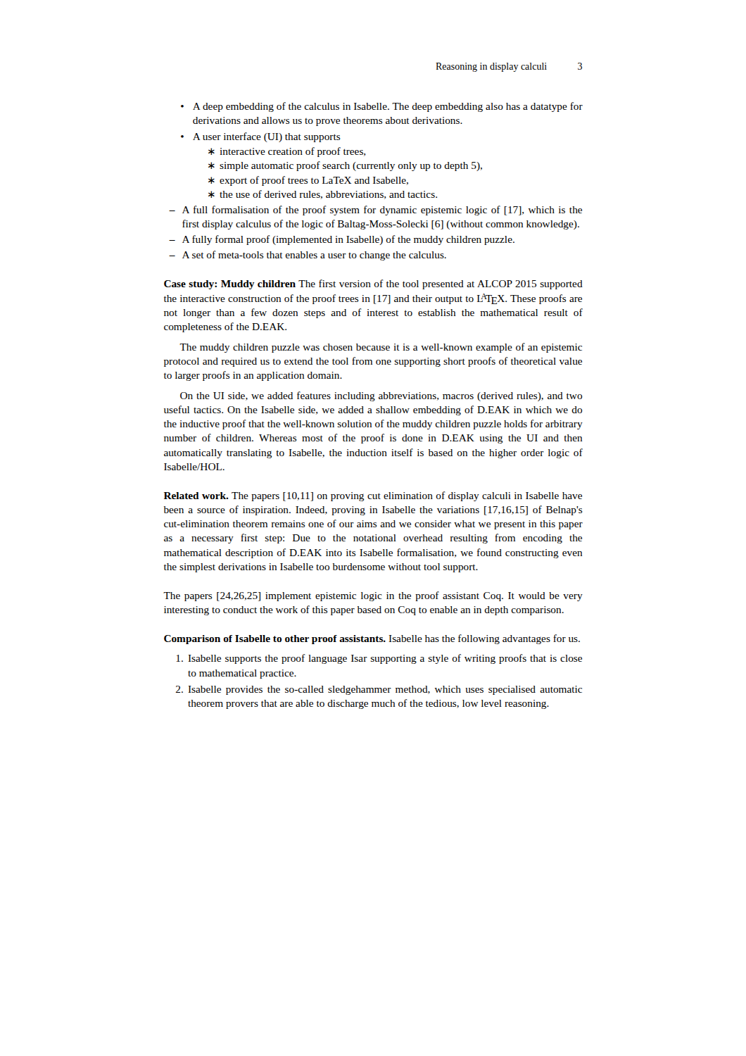Reasoning in display calculi 3
A deep embedding of the calculus in Isabelle. The deep embedding also has a datatype for derivations and allows us to prove theorems about derivations.
A user interface (UI) that supports
interactive creation of proof trees,
simple automatic proof search (currently only up to depth 5),
export of proof trees to LaTeX and Isabelle,
the use of derived rules, abbreviations, and tactics.
A full formalisation of the proof system for dynamic epistemic logic of [17], which is the first display calculus of the logic of Baltag-Moss-Solecki [6] (without common knowledge).
A fully formal proof (implemented in Isabelle) of the muddy children puzzle.
A set of meta-tools that enables a user to change the calculus.
Case study: Muddy children The first version of the tool presented at ALCOP 2015 supported the interactive construction of the proof trees in [17] and their output to LATEX. These proofs are not longer than a few dozen steps and of interest to establish the mathematical result of completeness of the D.EAK.
The muddy children puzzle was chosen because it is a well-known example of an epistemic protocol and required us to extend the tool from one supporting short proofs of theoretical value to larger proofs in an application domain.
On the UI side, we added features including abbreviations, macros (derived rules), and two useful tactics. On the Isabelle side, we added a shallow embedding of D.EAK in which we do the inductive proof that the well-known solution of the muddy children puzzle holds for arbitrary number of children. Whereas most of the proof is done in D.EAK using the UI and then automatically translating to Isabelle, the induction itself is based on the higher order logic of Isabelle/HOL.
Related work. The papers [10,11] on proving cut elimination of display calculi in Isabelle have been a source of inspiration. Indeed, proving in Isabelle the variations [17,16,15] of Belnap's cut-elimination theorem remains one of our aims and we consider what we present in this paper as a necessary first step: Due to the notational overhead resulting from encoding the mathematical description of D.EAK into its Isabelle formalisation, we found constructing even the simplest derivations in Isabelle too burdensome without tool support.
The papers [24,26,25] implement epistemic logic in the proof assistant Coq. It would be very interesting to conduct the work of this paper based on Coq to enable an in depth comparison.
Comparison of Isabelle to other proof assistants. Isabelle has the following advantages for us.
Isabelle supports the proof language Isar supporting a style of writing proofs that is close to mathematical practice.
Isabelle provides the so-called sledgehammer method, which uses specialised automatic theorem provers that are able to discharge much of the tedious, low level reasoning.